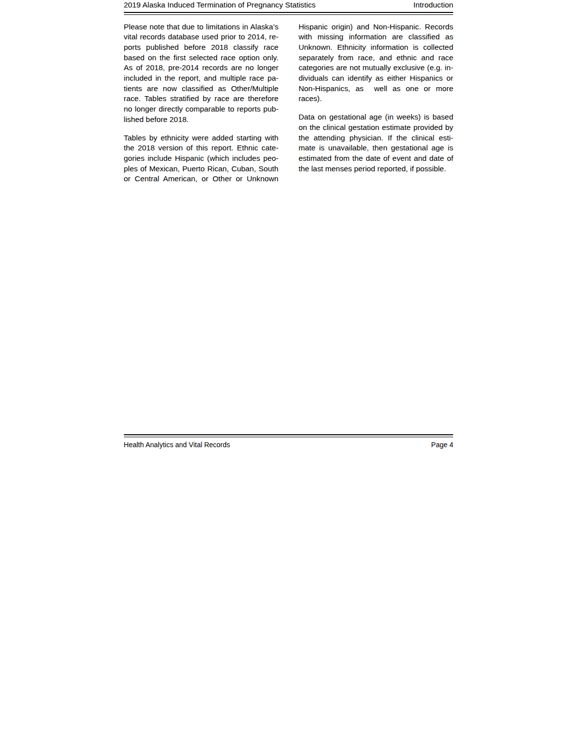2019 Alaska Induced Termination of Pregnancy Statistics
Introduction
Please note that due to limitations in Alaska’s vital records database used prior to 2014, reports published before 2018 classify race based on the first selected race option only. As of 2018, pre-2014 records are no longer included in the report, and multiple race patients are now classified as Other/Multiple race. Tables stratified by race are therefore no longer directly comparable to reports published before 2018.
Tables by ethnicity were added starting with the 2018 version of this report. Ethnic categories include Hispanic (which includes peoples of Mexican, Puerto Rican, Cuban, South or Central American, or Other or Unknown Hispanic origin) and Non-Hispanic. Records with missing information are classified as Unknown. Ethnicity information is collected separately from race, and ethnic and race categories are not mutually exclusive (e.g. individuals can identify as either Hispanics or Non-Hispanics, as well as one or more races).
Data on gestational age (in weeks) is based on the clinical gestation estimate provided by the attending physician. If the clinical estimate is unavailable, then gestational age is estimated from the date of event and date of the last menses period reported, if possible.
Health Analytics and Vital Records
Page 4